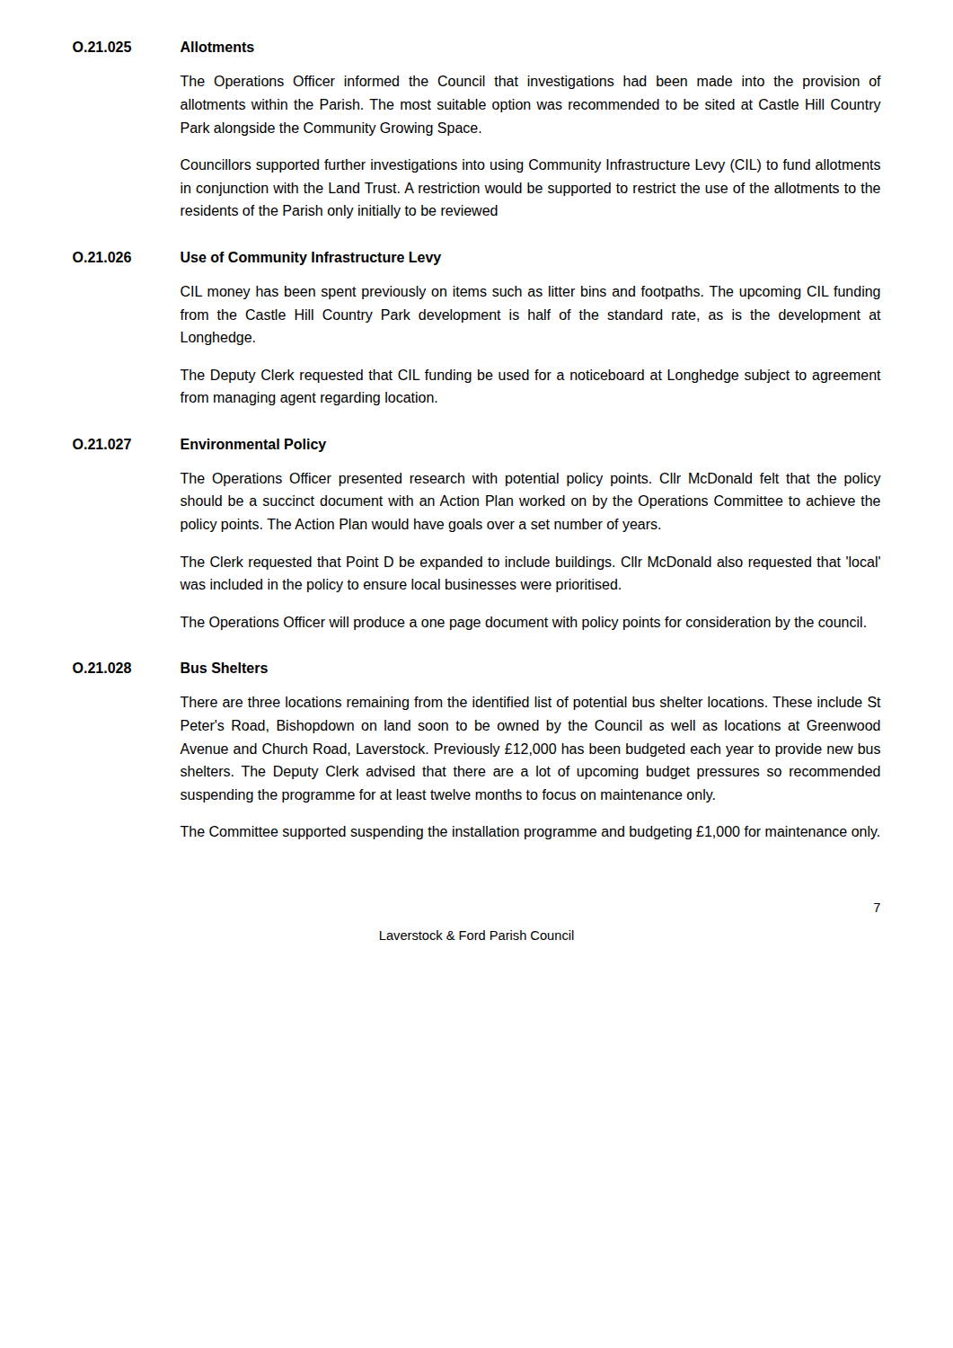O.21.025
Allotments
The Operations Officer informed the Council that investigations had been made into the provision of allotments within the Parish. The most suitable option was recommended to be sited at Castle Hill Country Park alongside the Community Growing Space.
Councillors supported further investigations into using Community Infrastructure Levy (CIL) to fund allotments in conjunction with the Land Trust. A restriction would be supported to restrict the use of the allotments to the residents of the Parish only initially to be reviewed
O.21.026
Use of Community Infrastructure Levy
CIL money has been spent previously on items such as litter bins and footpaths. The upcoming CIL funding from the Castle Hill Country Park development is half of the standard rate, as is the development at Longhedge.
The Deputy Clerk requested that CIL funding be used for a noticeboard at Longhedge subject to agreement from managing agent regarding location.
O.21.027
Environmental Policy
The Operations Officer presented research with potential policy points. Cllr McDonald felt that the policy should be a succinct document with an Action Plan worked on by the Operations Committee to achieve the policy points. The Action Plan would have goals over a set number of years.
The Clerk requested that Point D be expanded to include buildings. Cllr McDonald also requested that 'local' was included in the policy to ensure local businesses were prioritised.
The Operations Officer will produce a one page document with policy points for consideration by the council.
O.21.028
Bus Shelters
There are three locations remaining from the identified list of potential bus shelter locations. These include St Peter's Road, Bishopdown on land soon to be owned by the Council as well as locations at Greenwood Avenue and Church Road, Laverstock. Previously £12,000 has been budgeted each year to provide new bus shelters. The Deputy Clerk advised that there are a lot of upcoming budget pressures so recommended suspending the programme for at least twelve months to focus on maintenance only.
The Committee supported suspending the installation programme and budgeting £1,000 for maintenance only.
7
Laverstock & Ford Parish Council